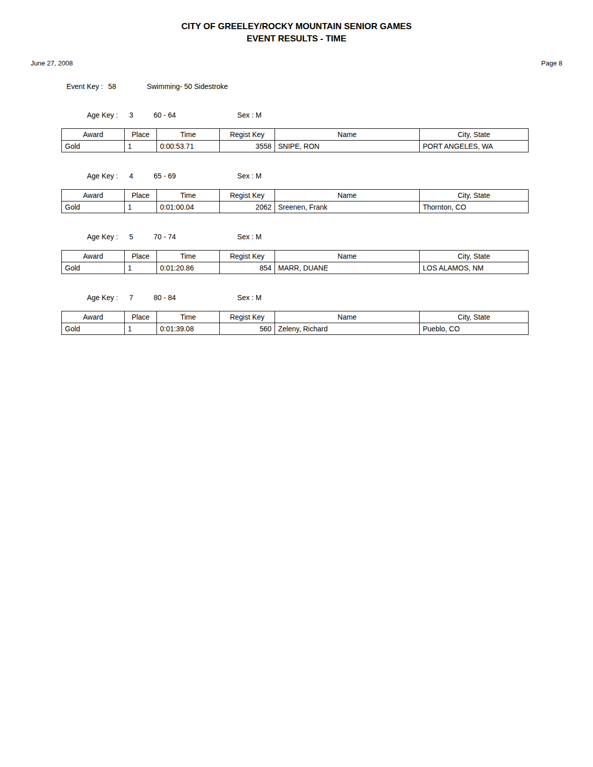CITY OF GREELEY/ROCKY MOUNTAIN SENIOR GAMES
EVENT RESULTS - TIME
June 27, 2008 Page 8
Event Key : 58 Swimming- 50 Sidestroke
Age Key : 360 - 64 Sex : M
| Award | Place | Time | Regist Key | Name | City, State |
| --- | --- | --- | --- | --- | --- |
| Gold | 1 | 0:00:53.71 | 3558 | SNIPE, RON | PORT ANGELES, WA |
Age Key : 465 - 69 Sex : M
| Award | Place | Time | Regist Key | Name | City, State |
| --- | --- | --- | --- | --- | --- |
| Gold | 1 | 0:01:00.04 | 2062 | Sreenen, Frank | Thornton, CO |
Age Key : 570 - 74 Sex : M
| Award | Place | Time | Regist Key | Name | City, State |
| --- | --- | --- | --- | --- | --- |
| Gold | 1 | 0:01:20.86 | 854 | MARR, DUANE | LOS ALAMOS, NM |
Age Key : 780 - 84 Sex : M
| Award | Place | Time | Regist Key | Name | City, State |
| --- | --- | --- | --- | --- | --- |
| Gold | 1 | 0:01:39.08 | 560 | Zeleny, Richard | Pueblo, CO |